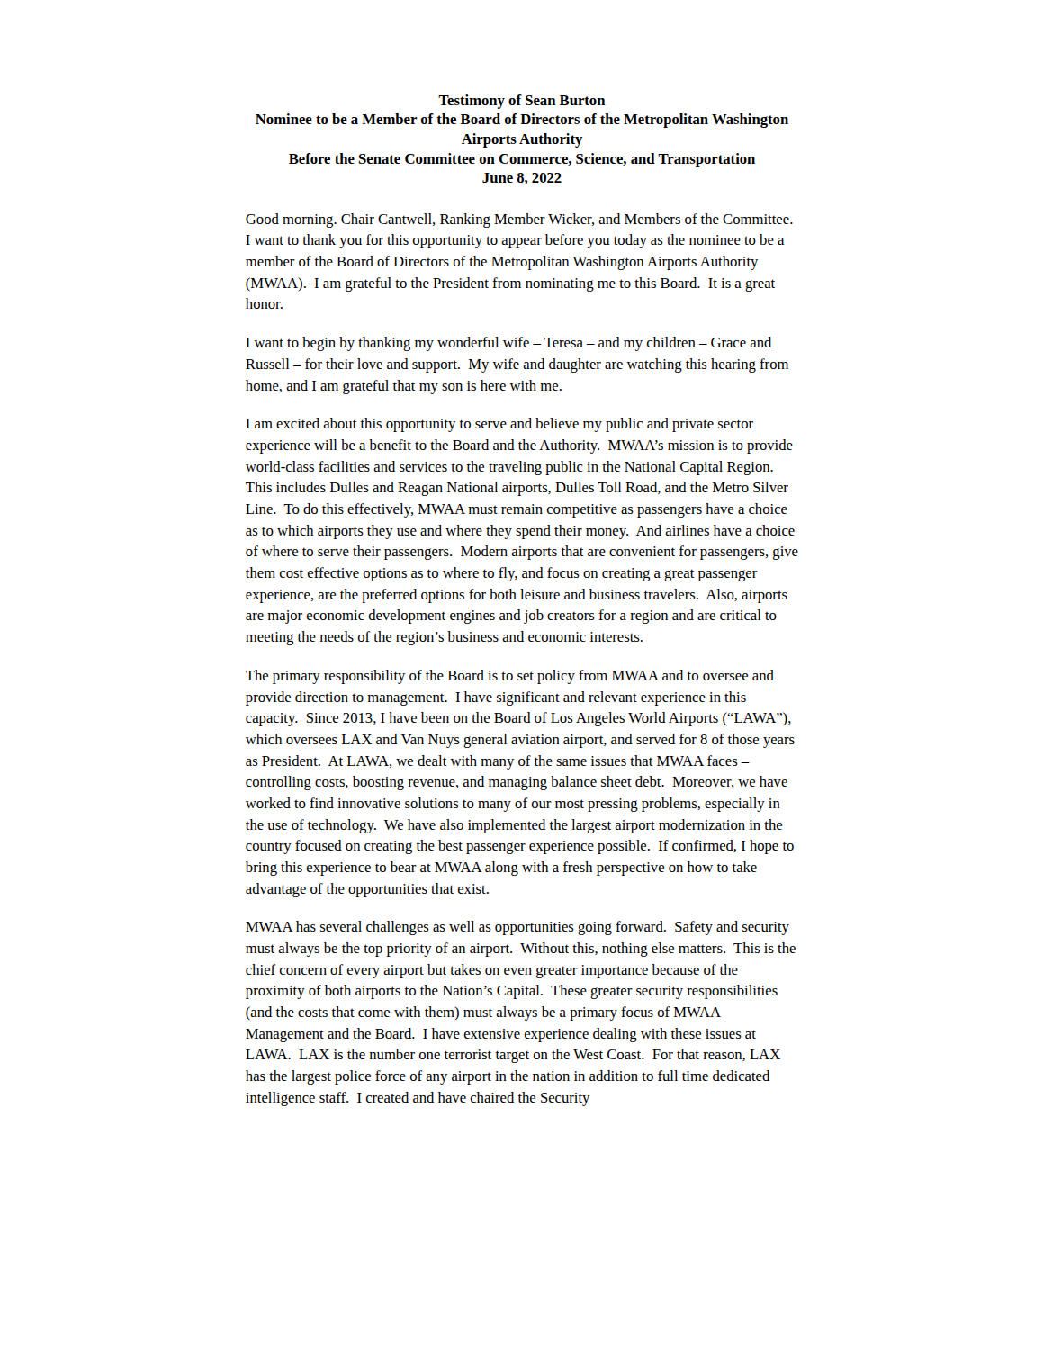Testimony of Sean Burton Nominee to be a Member of the Board of Directors of the Metropolitan Washington Airports Authority Before the Senate Committee on Commerce, Science, and Transportation June 8, 2022
Good morning. Chair Cantwell, Ranking Member Wicker, and Members of the Committee. I want to thank you for this opportunity to appear before you today as the nominee to be a member of the Board of Directors of the Metropolitan Washington Airports Authority (MWAA). I am grateful to the President from nominating me to this Board. It is a great honor.
I want to begin by thanking my wonderful wife – Teresa – and my children – Grace and Russell – for their love and support. My wife and daughter are watching this hearing from home, and I am grateful that my son is here with me.
I am excited about this opportunity to serve and believe my public and private sector experience will be a benefit to the Board and the Authority. MWAA’s mission is to provide world-class facilities and services to the traveling public in the National Capital Region. This includes Dulles and Reagan National airports, Dulles Toll Road, and the Metro Silver Line. To do this effectively, MWAA must remain competitive as passengers have a choice as to which airports they use and where they spend their money. And airlines have a choice of where to serve their passengers. Modern airports that are convenient for passengers, give them cost effective options as to where to fly, and focus on creating a great passenger experience, are the preferred options for both leisure and business travelers. Also, airports are major economic development engines and job creators for a region and are critical to meeting the needs of the region’s business and economic interests.
The primary responsibility of the Board is to set policy from MWAA and to oversee and provide direction to management. I have significant and relevant experience in this capacity. Since 2013, I have been on the Board of Los Angeles World Airports (“LAWA”), which oversees LAX and Van Nuys general aviation airport, and served for 8 of those years as President. At LAWA, we dealt with many of the same issues that MWAA faces – controlling costs, boosting revenue, and managing balance sheet debt. Moreover, we have worked to find innovative solutions to many of our most pressing problems, especially in the use of technology. We have also implemented the largest airport modernization in the country focused on creating the best passenger experience possible. If confirmed, I hope to bring this experience to bear at MWAA along with a fresh perspective on how to take advantage of the opportunities that exist.
MWAA has several challenges as well as opportunities going forward. Safety and security must always be the top priority of an airport. Without this, nothing else matters. This is the chief concern of every airport but takes on even greater importance because of the proximity of both airports to the Nation’s Capital. These greater security responsibilities (and the costs that come with them) must always be a primary focus of MWAA Management and the Board. I have extensive experience dealing with these issues at LAWA. LAX is the number one terrorist target on the West Coast. For that reason, LAX has the largest police force of any airport in the nation in addition to full time dedicated intelligence staff. I created and have chaired the Security